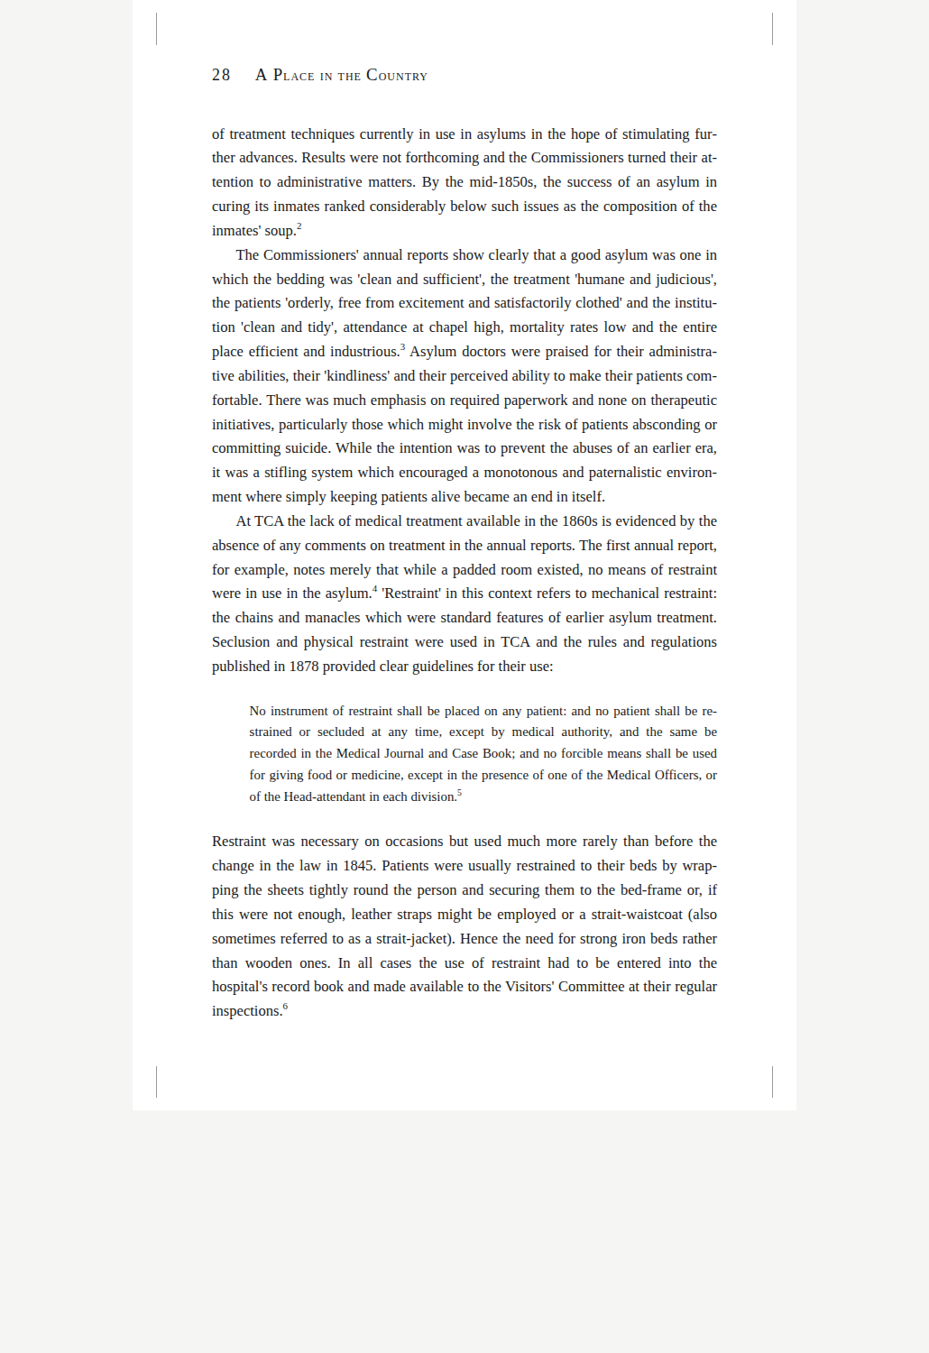28 A Place in the Country
of treatment techniques currently in use in asylums in the hope of stimulating further advances. Results were not forthcoming and the Commissioners turned their attention to administrative matters. By the mid-1850s, the success of an asylum in curing its inmates ranked considerably below such issues as the composition of the inmates' soup.2
The Commissioners' annual reports show clearly that a good asylum was one in which the bedding was 'clean and sufficient', the treatment 'humane and judicious', the patients 'orderly, free from excitement and satisfactorily clothed' and the institution 'clean and tidy', attendance at chapel high, mortality rates low and the entire place efficient and industrious.3 Asylum doctors were praised for their administrative abilities, their 'kindliness' and their perceived ability to make their patients comfortable. There was much emphasis on required paperwork and none on therapeutic initiatives, particularly those which might involve the risk of patients absconding or committing suicide. While the intention was to prevent the abuses of an earlier era, it was a stifling system which encouraged a monotonous and paternalistic environment where simply keeping patients alive became an end in itself.
At TCA the lack of medical treatment available in the 1860s is evidenced by the absence of any comments on treatment in the annual reports. The first annual report, for example, notes merely that while a padded room existed, no means of restraint were in use in the asylum.4 'Restraint' in this context refers to mechanical restraint: the chains and manacles which were standard features of earlier asylum treatment. Seclusion and physical restraint were used in TCA and the rules and regulations published in 1878 provided clear guidelines for their use:
No instrument of restraint shall be placed on any patient: and no patient shall be restrained or secluded at any time, except by medical authority, and the same be recorded in the Medical Journal and Case Book; and no forcible means shall be used for giving food or medicine, except in the presence of one of the Medical Officers, or of the Head-attendant in each division.5
Restraint was necessary on occasions but used much more rarely than before the change in the law in 1845. Patients were usually restrained to their beds by wrapping the sheets tightly round the person and securing them to the bed-frame or, if this were not enough, leather straps might be employed or a strait-waistcoat (also sometimes referred to as a strait-jacket). Hence the need for strong iron beds rather than wooden ones. In all cases the use of restraint had to be entered into the hospital's record book and made available to the Visitors' Committee at their regular inspections.6